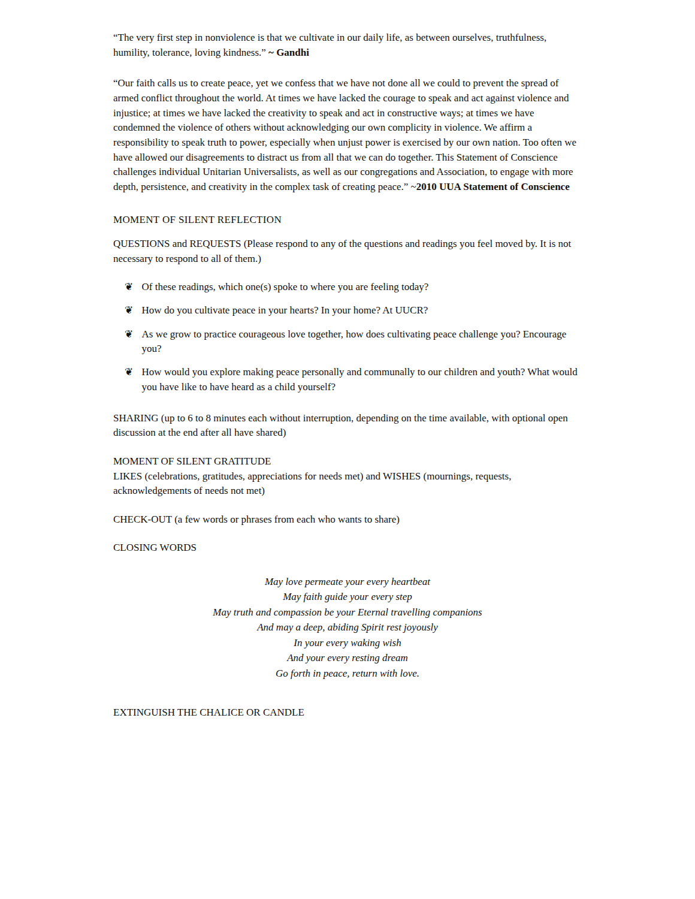“The very first step in nonviolence is that we cultivate in our daily life, as between ourselves, truthfulness, humility, tolerance, loving kindness.” ~ Gandhi
“Our faith calls us to create peace, yet we confess that we have not done all we could to prevent the spread of armed conflict throughout the world. At times we have lacked the courage to speak and act against violence and injustice; at times we have lacked the creativity to speak and act in constructive ways; at times we have condemned the violence of others without acknowledging our own complicity in violence. We affirm a responsibility to speak truth to power, especially when unjust power is exercised by our own nation. Too often we have allowed our disagreements to distract us from all that we can do together. This Statement of Conscience challenges individual Unitarian Universalists, as well as our congregations and Association, to engage with more depth, persistence, and creativity in the complex task of creating peace.” ~2010 UUA Statement of Conscience
MOMENT OF SILENT REFLECTION
QUESTIONS and REQUESTS (Please respond to any of the questions and readings you feel moved by. It is not necessary to respond to all of them.)
Of these readings, which one(s) spoke to where you are feeling today?
How do you cultivate peace in your hearts? In your home? At UUCR?
As we grow to practice courageous love together, how does cultivating peace challenge you? Encourage you?
How would you explore making peace personally and communally to our children and youth? What would you have like to have heard as a child yourself?
SHARING (up to 6 to 8 minutes each without interruption, depending on the time available, with optional open discussion at the end after all have shared)
MOMENT OF SILENT GRATITUDE
LIKES (celebrations, gratitudes, appreciations for needs met) and WISHES (mournings, requests, acknowledgements of needs not met)
CHECK-OUT (a few words or phrases from each who wants to share)
CLOSING WORDS
May love permeate your every heartbeat May faith guide your every step May truth and compassion be your Eternal travelling companions And may a deep, abiding Spirit rest joyously In your every waking wish And your every resting dream Go forth in peace, return with love.
EXTINGUISH THE CHALICE OR CANDLE